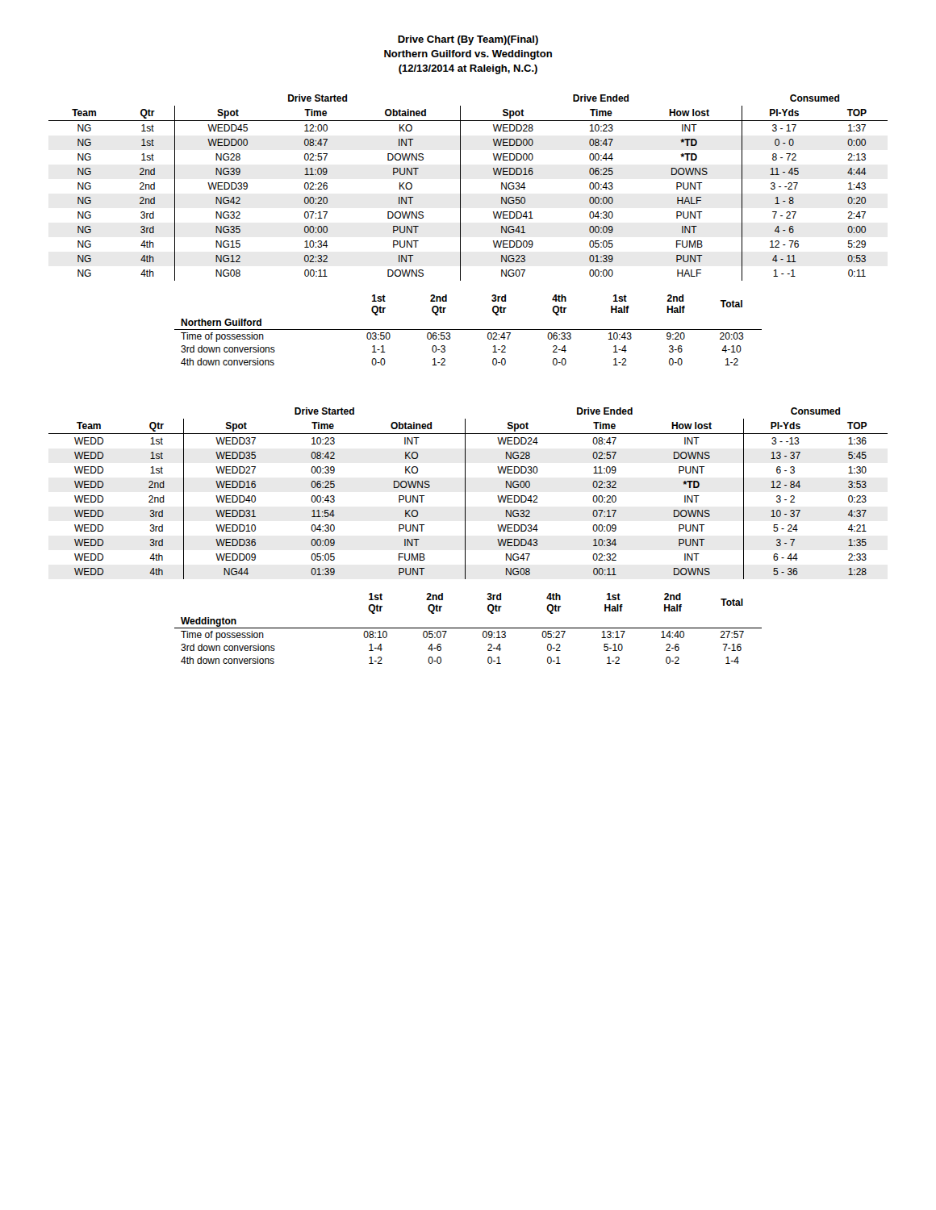Drive Chart (By Team)(Final)
Northern Guilford vs. Weddington
(12/13/2014 at Raleigh, N.C.)
| | | Drive Started | Drive Ended | Consumed |
| --- | --- | --- | --- | --- |
| Team | Qtr | Spot | Time | Obtained | Spot | Time | How lost | Pl-Yds | TOP |
| NG | 1st | WEDD45 | 12:00 | KO | WEDD28 | 10:23 | INT | 3 - 17 | 1:37 |
| NG | 1st | WEDD00 | 08:47 | INT | WEDD00 | 08:47 | *TD | 0 - 0 | 0:00 |
| NG | 1st | NG28 | 02:57 | DOWNS | WEDD00 | 00:44 | *TD | 8 - 72 | 2:13 |
| NG | 2nd | NG39 | 11:09 | PUNT | WEDD16 | 06:25 | DOWNS | 11 - 45 | 4:44 |
| NG | 2nd | WEDD39 | 02:26 | KO | NG34 | 00:43 | PUNT | 3 - -27 | 1:43 |
| NG | 2nd | NG42 | 00:20 | INT | NG50 | 00:00 | HALF | 1 - 8 | 0:20 |
| NG | 3rd | NG32 | 07:17 | DOWNS | WEDD41 | 04:30 | PUNT | 7 - 27 | 2:47 |
| NG | 3rd | NG35 | 00:00 | PUNT | NG41 | 00:09 | INT | 4 - 6 | 0:00 |
| NG | 4th | NG15 | 10:34 | PUNT | WEDD09 | 05:05 | FUMB | 12 - 76 | 5:29 |
| NG | 4th | NG12 | 02:32 | INT | NG23 | 01:39 | PUNT | 4 - 11 | 0:53 |
| NG | 4th | NG08 | 00:11 | DOWNS | NG07 | 00:00 | HALF | 1 - -1 | 0:11 |
| | 1st Qtr | 2nd Qtr | 3rd Qtr | 4th Qtr | 1st Half | 2nd Half | Total |
| --- | --- | --- | --- | --- | --- | --- | --- |
| Northern Guilford | | | | | | | |
| Time of possession | 03:50 | 06:53 | 02:47 | 06:33 | 10:43 | 9:20 | 20:03 |
| 3rd down conversions | 1-1 | 0-3 | 1-2 | 2-4 | 1-4 | 3-6 | 4-10 |
| 4th down conversions | 0-0 | 1-2 | 0-0 | 0-0 | 1-2 | 0-0 | 1-2 |
| | | Drive Started | Drive Ended | Consumed |
| --- | --- | --- | --- | --- |
| Team | Qtr | Spot | Time | Obtained | Spot | Time | How lost | Pl-Yds | TOP |
| WEDD | 1st | WEDD37 | 10:23 | INT | WEDD24 | 08:47 | INT | 3 - -13 | 1:36 |
| WEDD | 1st | WEDD35 | 08:42 | KO | NG28 | 02:57 | DOWNS | 13 - 37 | 5:45 |
| WEDD | 1st | WEDD27 | 00:39 | KO | WEDD30 | 11:09 | PUNT | 6 - 3 | 1:30 |
| WEDD | 2nd | WEDD16 | 06:25 | DOWNS | NG00 | 02:32 | *TD | 12 - 84 | 3:53 |
| WEDD | 2nd | WEDD40 | 00:43 | PUNT | WEDD42 | 00:20 | INT | 3 - 2 | 0:23 |
| WEDD | 3rd | WEDD31 | 11:54 | KO | NG32 | 07:17 | DOWNS | 10 - 37 | 4:37 |
| WEDD | 3rd | WEDD10 | 04:30 | PUNT | WEDD34 | 00:09 | PUNT | 5 - 24 | 4:21 |
| WEDD | 3rd | WEDD36 | 00:09 | INT | WEDD43 | 10:34 | PUNT | 3 - 7 | 1:35 |
| WEDD | 4th | WEDD09 | 05:05 | FUMB | NG47 | 02:32 | INT | 6 - 44 | 2:33 |
| WEDD | 4th | NG44 | 01:39 | PUNT | NG08 | 00:11 | DOWNS | 5 - 36 | 1:28 |
| | 1st Qtr | 2nd Qtr | 3rd Qtr | 4th Qtr | 1st Half | 2nd Half | Total |
| --- | --- | --- | --- | --- | --- | --- | --- |
| Weddington | | | | | | | |
| Time of possession | 08:10 | 05:07 | 09:13 | 05:27 | 13:17 | 14:40 | 27:57 |
| 3rd down conversions | 1-4 | 4-6 | 2-4 | 0-2 | 5-10 | 2-6 | 7-16 |
| 4th down conversions | 1-2 | 0-0 | 0-1 | 0-1 | 1-2 | 0-2 | 1-4 |